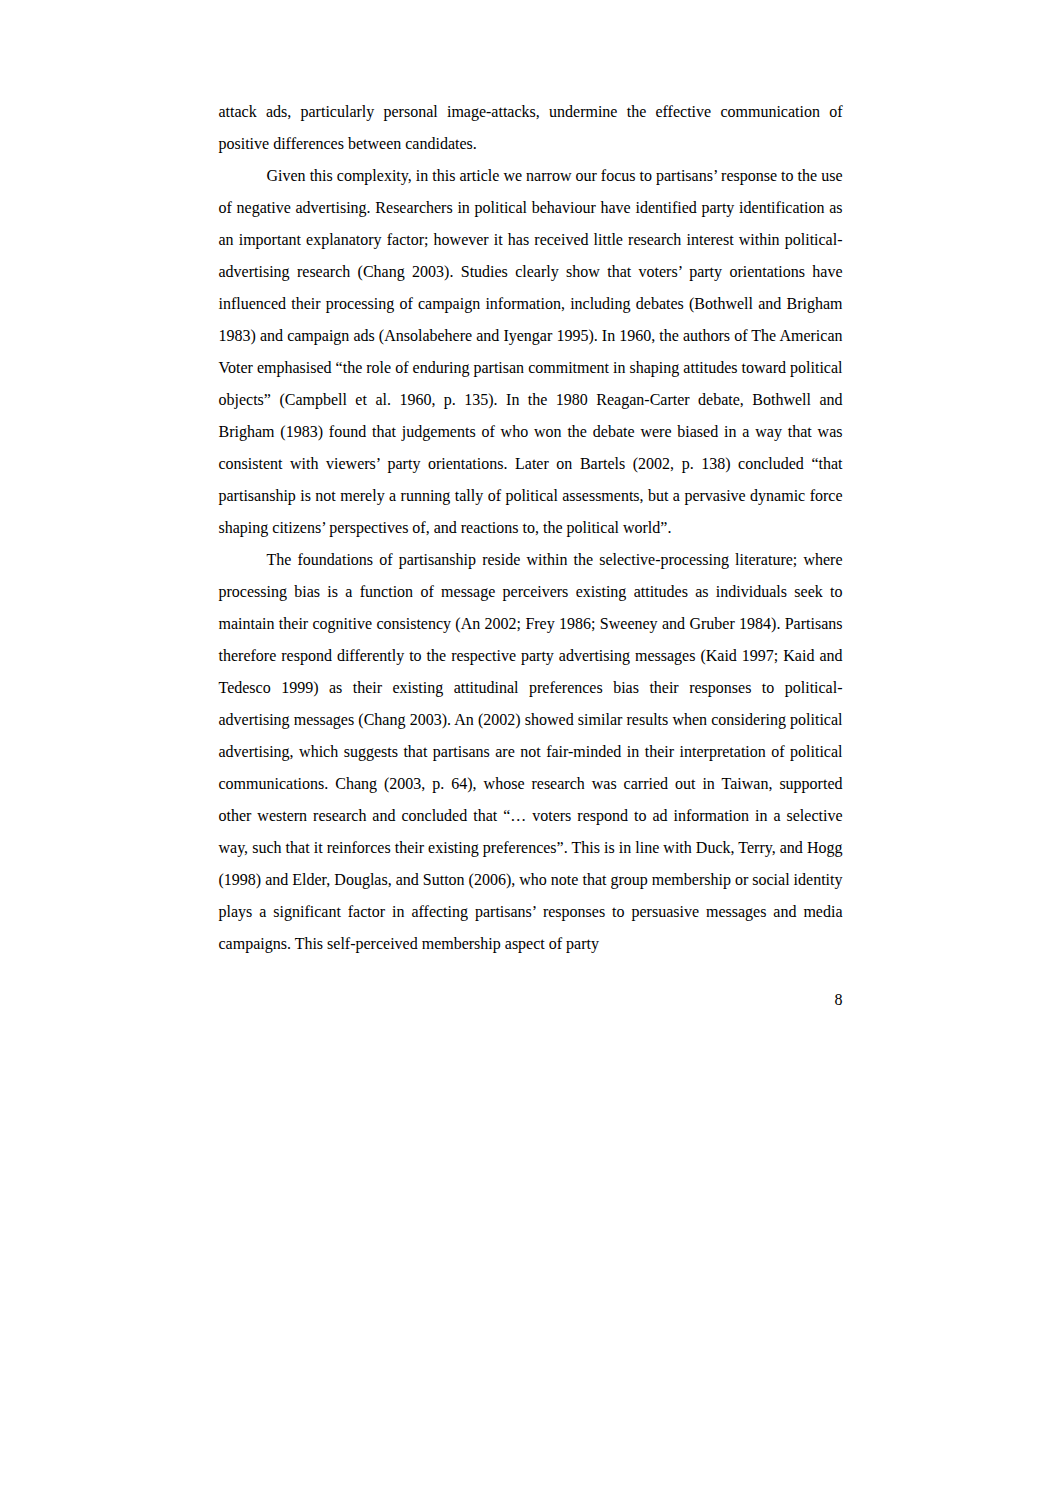attack ads, particularly personal image-attacks, undermine the effective communication of positive differences between candidates.
Given this complexity, in this article we narrow our focus to partisans’ response to the use of negative advertising. Researchers in political behaviour have identified party identification as an important explanatory factor; however it has received little research interest within political-advertising research (Chang 2003). Studies clearly show that voters’ party orientations have influenced their processing of campaign information, including debates (Bothwell and Brigham 1983) and campaign ads (Ansolabehere and Iyengar 1995). In 1960, the authors of The American Voter emphasised “the role of enduring partisan commitment in shaping attitudes toward political objects” (Campbell et al. 1960, p. 135). In the 1980 Reagan-Carter debate, Bothwell and Brigham (1983) found that judgements of who won the debate were biased in a way that was consistent with viewers’ party orientations. Later on Bartels (2002, p. 138) concluded “that partisanship is not merely a running tally of political assessments, but a pervasive dynamic force shaping citizens’ perspectives of, and reactions to, the political world”.
The foundations of partisanship reside within the selective-processing literature; where processing bias is a function of message perceivers existing attitudes as individuals seek to maintain their cognitive consistency (An 2002; Frey 1986; Sweeney and Gruber 1984). Partisans therefore respond differently to the respective party advertising messages (Kaid 1997; Kaid and Tedesco 1999) as their existing attitudinal preferences bias their responses to political-advertising messages (Chang 2003). An (2002) showed similar results when considering political advertising, which suggests that partisans are not fair-minded in their interpretation of political communications. Chang (2003, p. 64), whose research was carried out in Taiwan, supported other western research and concluded that “… voters respond to ad information in a selective way, such that it reinforces their existing preferences”. This is in line with Duck, Terry, and Hogg (1998) and Elder, Douglas, and Sutton (2006), who note that group membership or social identity plays a significant factor in affecting partisans’ responses to persuasive messages and media campaigns. This self-perceived membership aspect of party
8